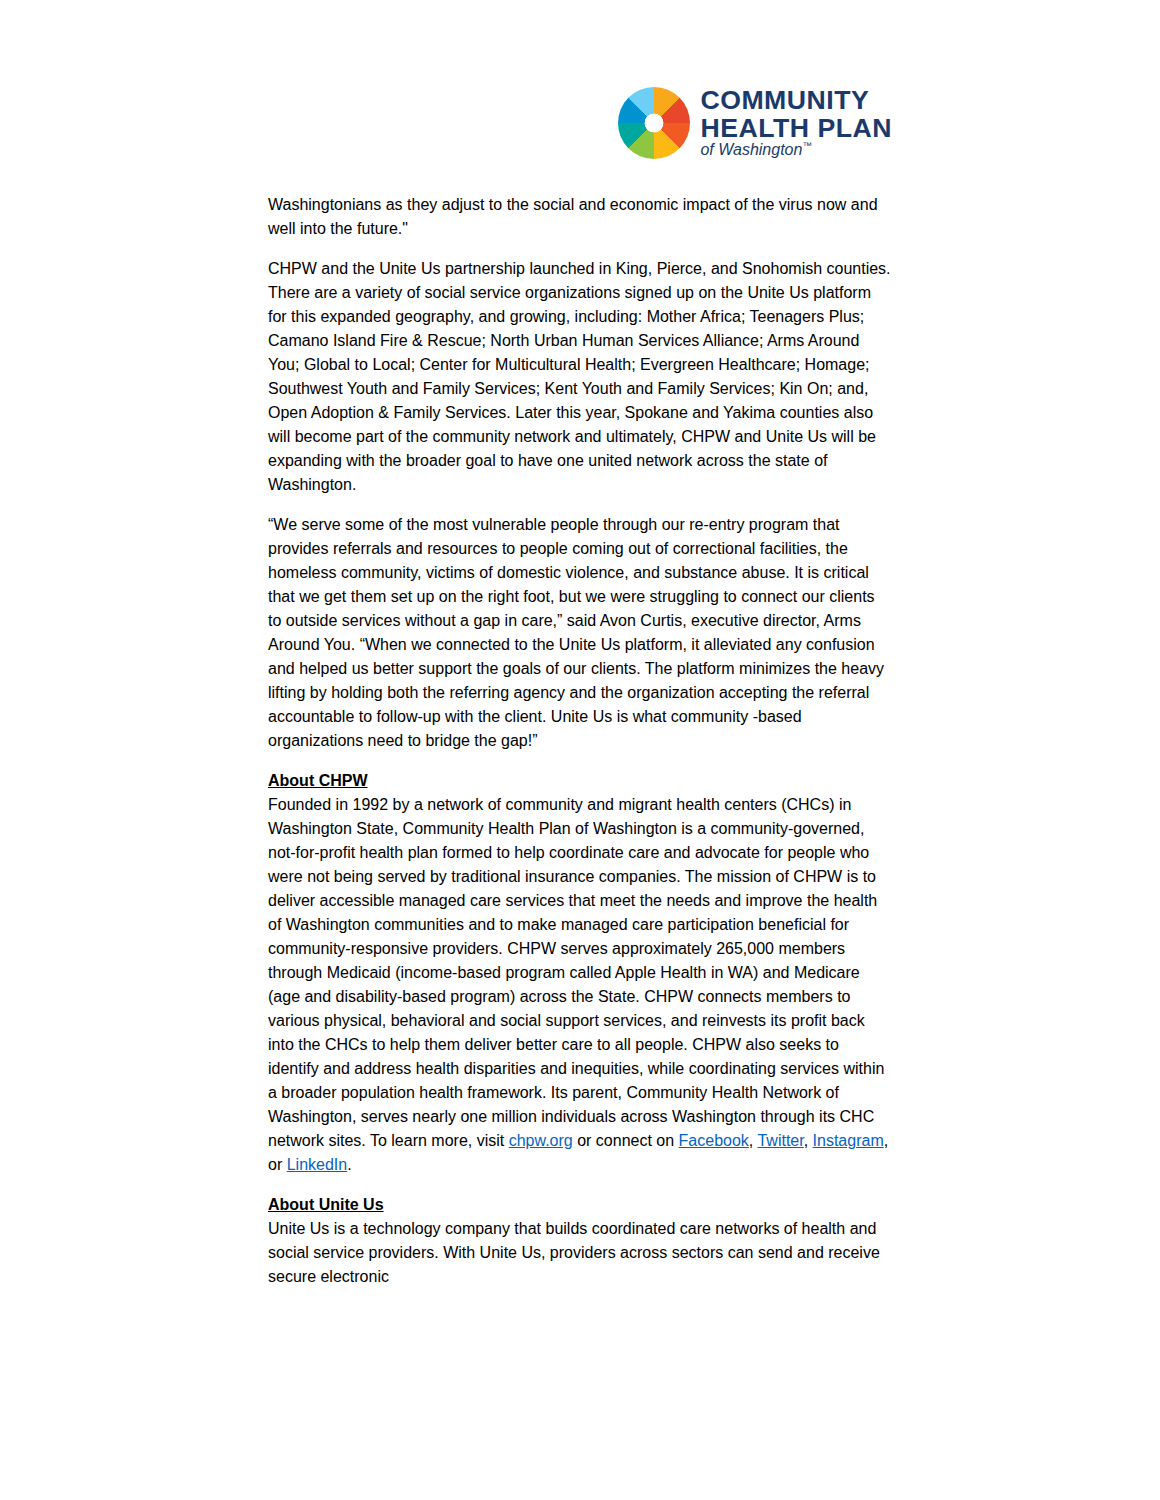COMMUNITY HEALTH PLAN of Washington™
Washingtonians as they adjust to the social and economic impact of the virus now and well into the future."
CHPW and the Unite Us partnership launched in King, Pierce, and Snohomish counties. There are a variety of social service organizations signed up on the Unite Us platform for this expanded geography, and growing, including: Mother Africa; Teenagers Plus; Camano Island Fire & Rescue; North Urban Human Services Alliance; Arms Around You; Global to Local; Center for Multicultural Health; Evergreen Healthcare; Homage; Southwest Youth and Family Services; Kent Youth and Family Services; Kin On; and, Open Adoption & Family Services. Later this year, Spokane and Yakima counties also will become part of the community network and ultimately, CHPW and Unite Us will be expanding with the broader goal to have one united network across the state of Washington.
“We serve some of the most vulnerable people through our re-entry program that provides referrals and resources to people coming out of correctional facilities, the homeless community, victims of domestic violence, and substance abuse. It is critical that we get them set up on the right foot, but we were struggling to connect our clients to outside services without a gap in care,” said Avon Curtis, executive director, Arms Around You. “When we connected to the Unite Us platform, it alleviated any confusion and helped us better support the goals of our clients. The platform minimizes the heavy lifting by holding both the referring agency and the organization accepting the referral accountable to follow-up with the client. Unite Us is what community -based organizations need to bridge the gap!”
About CHPW
Founded in 1992 by a network of community and migrant health centers (CHCs) in Washington State, Community Health Plan of Washington is a community-governed, not-for-profit health plan formed to help coordinate care and advocate for people who were not being served by traditional insurance companies. The mission of CHPW is to deliver accessible managed care services that meet the needs and improve the health of Washington communities and to make managed care participation beneficial for community-responsive providers. CHPW serves approximately 265,000 members through Medicaid (income-based program called Apple Health in WA) and Medicare (age and disability-based program) across the State. CHPW connects members to various physical, behavioral and social support services, and reinvests its profit back into the CHCs to help them deliver better care to all people. CHPW also seeks to identify and address health disparities and inequities, while coordinating services within a broader population health framework. Its parent, Community Health Network of Washington, serves nearly one million individuals across Washington through its CHC network sites. To learn more, visit chpw.org or connect on Facebook, Twitter, Instagram, or LinkedIn.
About Unite Us
Unite Us is a technology company that builds coordinated care networks of health and social service providers. With Unite Us, providers across sectors can send and receive secure electronic